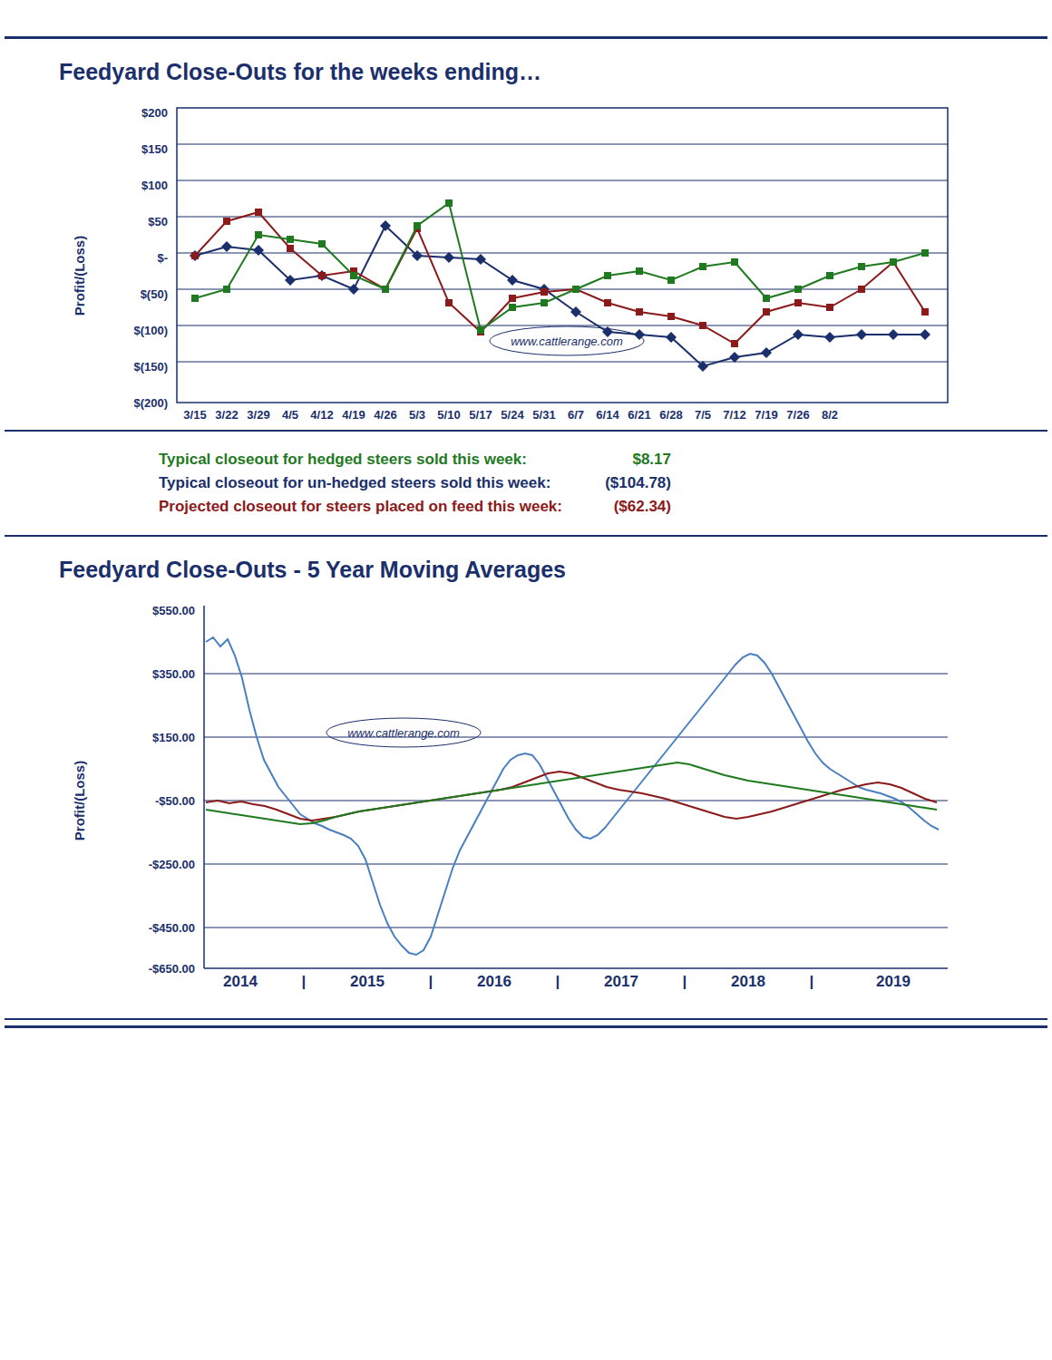Feedyard Close-Outs for the weeks ending…
Profit/(Loss) $200 $150 $100 $50 $- $(50) $(100) $(150) $(200) www.cattlerange.com 3/15 3/22 3/29 4/5 4/12 4/19 4/26 5/3 5/10 5/17 5/24 5/31 6/7 6/14 6/21 6/28 7/5 7/12 7/19 7/26 8/2
| Typical closeout for hedged steers sold this week: | $8.17 |
| Typical closeout for un-hedged steers sold this week: | ($104.78) |
| Projected closeout for steers placed on feed this week: | ($62.34) |
Feedyard Close-Outs - 5 Year Moving Averages
Profit/(Loss) $550.00 $350.00 $150.00 -$50.00 -$250.00 -$450.00 -$650.00 www.cattlerange.com 2014 | 2015 | 2016 | 2017 | 2018 | 2019